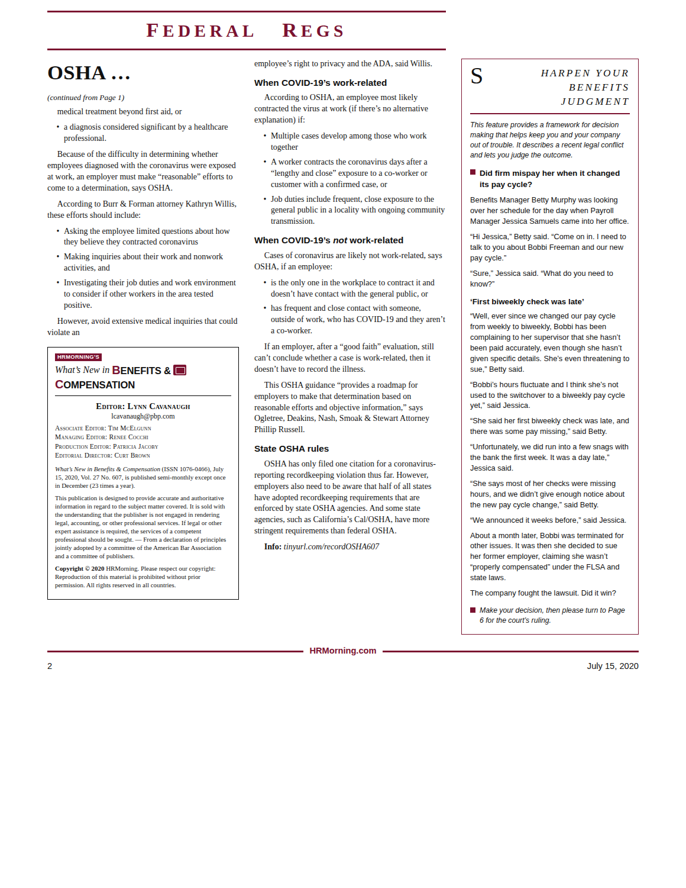FEDERAL REGS
OSHA …
(continued from Page 1)
medical treatment beyond first aid, or
a diagnosis considered significant by a healthcare professional.
Because of the difficulty in determining whether employees diagnosed with the coronavirus were exposed at work, an employer must make “reasonable” efforts to come to a determination, says OSHA.
According to Burr & Forman attorney Kathryn Willis, these efforts should include:
Asking the employee limited questions about how they believe they contracted coronavirus
Making inquiries about their work and nonwork activities, and
Investigating their job duties and work environment to consider if other workers in the area tested positive.
However, avoid extensive medical inquiries that could violate an
HRMORNING'S
What’s New in BENEFITS &
COMPENSATION
Editor: Lynn Cavanaugh
lcavanaugh@pbp.com
Associate Editor: Tim McElgunn
Managing Editor: Renee Cocchi
Production Editor: Patricia Jacoby
Editorial Director: Curt Brown
What’s New in Benefits & Compensation (ISSN 1076-0466), July 15, 2020, Vol. 27 No. 607, is published semi-monthly except once in December (23 times a year).
This publication is designed to provide accurate and authoritative information in regard to the subject matter covered. It is sold with the understanding that the publisher is not engaged in rendering legal, accounting, or other professional services. If legal or other expert assistance is required, the services of a competent professional should be sought. — From a declaration of principles jointly adopted by a committee of the American Bar Association and a committee of publishers.
Copyright © 2020 HRMorning. Please respect our copyright: Reproduction of this material is prohibited without prior permission. All rights reserved in all countries.
employee’s right to privacy and the ADA, said Willis.
When COVID-19’s work-related
According to OSHA, an employee most likely contracted the virus at work (if there’s no alternative explanation) if:
Multiple cases develop among those who work together
A worker contracts the coronavirus days after a “lengthy and close” exposure to a co-worker or customer with a confirmed case, or
Job duties include frequent, close exposure to the general public in a locality with ongoing community transmission.
When COVID-19’s not work-related
Cases of coronavirus are likely not work-related, says OSHA, if an employee:
is the only one in the workplace to contract it and doesn’t have contact with the general public, or
has frequent and close contact with someone, outside of work, who has COVID-19 and they aren’t a co-worker.
If an employer, after a “good faith” evaluation, still can’t conclude whether a case is work-related, then it doesn’t have to record the illness.
This OSHA guidance “provides a roadmap for employers to make that determination based on reasonable efforts and objective information,” says Ogletree, Deakins, Nash, Smoak & Stewart Attorney Phillip Russell.
State OSHA rules
OSHA has only filed one citation for a coronavirus-reporting recordkeeping violation thus far. However, employers also need to be aware that half of all states have adopted recordkeeping requirements that are enforced by state OSHA agencies. And some state agencies, such as California’s Cal/OSHA, have more stringent requirements than federal OSHA.
Info: tinyurl.com/recordOSHA607
SHARPEN YOUR
BENEFITS
JUDGMENT
This feature provides a framework for decision making that helps keep you and your company out of trouble. It describes a recent legal conflict and lets you judge the outcome.
Did firm mispay her when it changed its pay cycle?
Benefits Manager Betty Murphy was looking over her schedule for the day when Payroll Manager Jessica Samuels came into her office.
“Hi Jessica,” Betty said. “Come on in. I need to talk to you about Bobbi Freeman and our new pay cycle.”
“Sure,” Jessica said. “What do you need to know?”
‘First biweekly check was late’
“Well, ever since we changed our pay cycle from weekly to biweekly, Bobbi has been complaining to her supervisor that she hasn’t been paid accurately, even though she hasn’t given specific details. She’s even threatening to sue,” Betty said.
“Bobbi’s hours fluctuate and I think she’s not used to the switchover to a biweekly pay cycle yet,” said Jessica.
“She said her first biweekly check was late, and there was some pay missing,” said Betty.
“Unfortunately, we did run into a few snags with the bank the first week. It was a day late,” Jessica said.
“She says most of her checks were missing hours, and we didn’t give enough notice about the new pay cycle change,” said Betty.
“We announced it weeks before,” said Jessica.
About a month later, Bobbi was terminated for other issues. It was then she decided to sue her former employer, claiming she wasn’t “properly compensated” under the FLSA and state laws.
The company fought the lawsuit. Did it win?
Make your decision, then please turn to Page 6 for the court’s ruling.
HRMorning.com
2
July 15, 2020